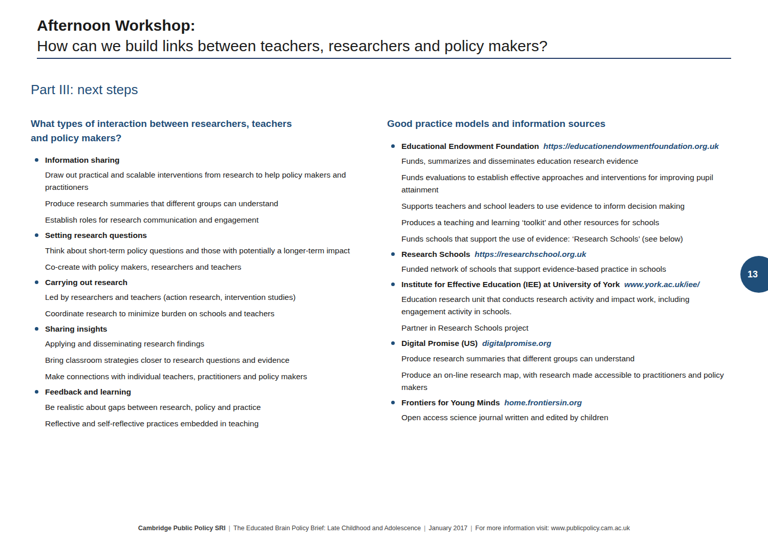Afternoon Workshop:
How can we build links between teachers, researchers and policy makers?
Part III: next steps
What types of interaction between researchers, teachers
and policy makers?
Information sharing Draw out practical and scalable interventions from research to help policy makers and practitioners Produce research summaries that different groups can understand Establish roles for research communication and engagement
Setting research questions Think about short-term policy questions and those with potentially a longer-term impact Co-create with policy makers, researchers and teachers
Carrying out research Led by researchers and teachers (action research, intervention studies) Coordinate research to minimize burden on schools and teachers
Sharing insights Applying and disseminating research findings Bring classroom strategies closer to research questions and evidence Make connections with individual teachers, practitioners and policy makers
Feedback and learning Be realistic about gaps between research, policy and practice Reflective and self-reflective practices embedded in teaching
Good practice models and information sources
Educational Endowment Foundation https://educationendowmentfoundation.org.uk Funds, summarizes and disseminates education research evidence Funds evaluations to establish effective approaches and interventions for improving pupil attainment Supports teachers and school leaders to use evidence to inform decision making Produces a teaching and learning ‘toolkit’ and other resources for schools Funds schools that support the use of evidence: ‘Research Schools’ (see below)
Research Schools https://researchschool.org.uk Funded network of schools that support evidence-based practice in schools
Institute for Effective Education (IEE) at University of York www.york.ac.uk/iee/ Education research unit that conducts research activity and impact work, including engagement activity in schools. Partner in Research Schools project
Digital Promise (US) digitalpromise.org Produce research summaries that different groups can understand Produce an on-line research map, with research made accessible to practitioners and policy makers
Frontiers for Young Minds home.frontiersin.org Open access science journal written and edited by children
13
Cambridge Public Policy SRI|The Educated Brain Policy Brief: Late Childhood and Adolescence|January 2017|For more information visit: www.publicpolicy.cam.ac.uk